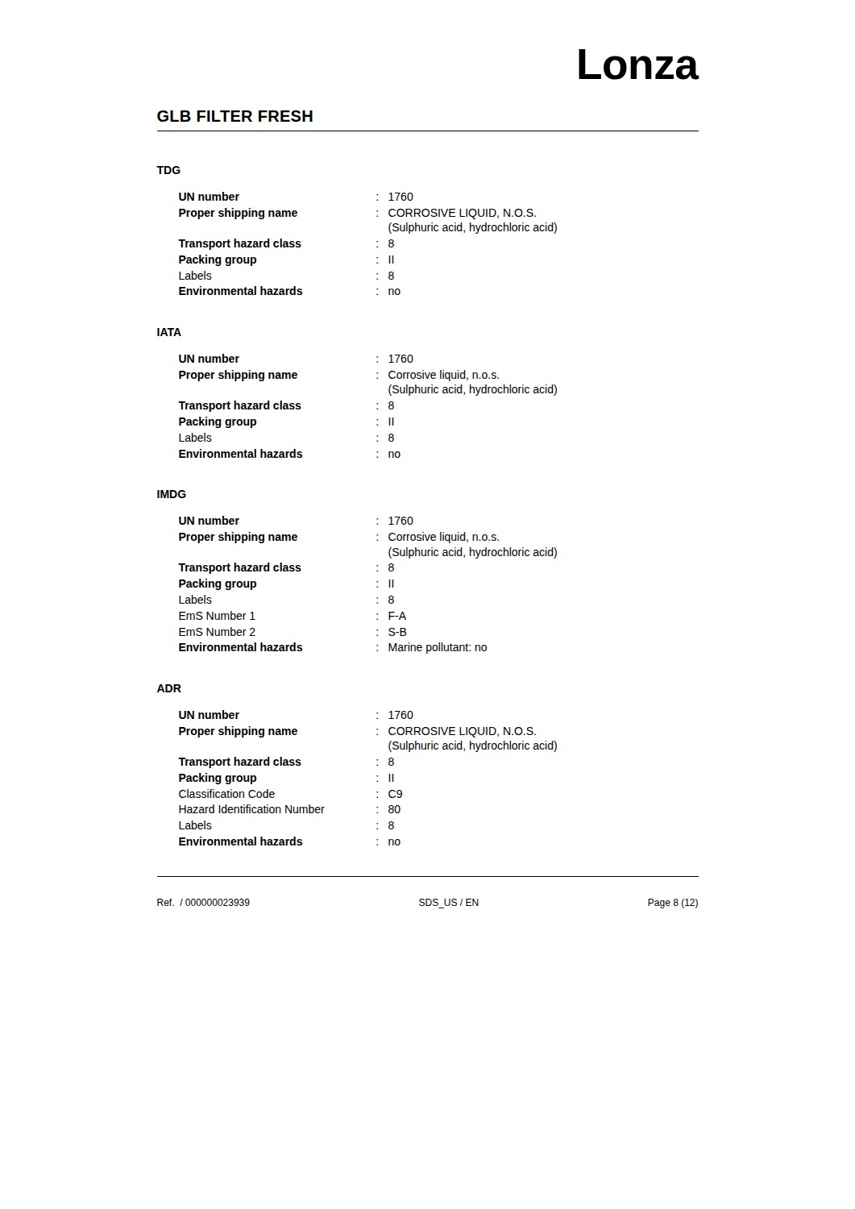Lonza
GLB FILTER FRESH
TDG
| UN number | : | 1760 |
| Proper shipping name | : | CORROSIVE LIQUID, N.O.S. (Sulphuric acid, hydrochloric acid) |
| Transport hazard class | : | 8 |
| Packing group | : | II |
| Labels | : | 8 |
| Environmental hazards | : | no |
IATA
| UN number | : | 1760 |
| Proper shipping name | : | Corrosive liquid, n.o.s. (Sulphuric acid, hydrochloric acid) |
| Transport hazard class | : | 8 |
| Packing group | : | II |
| Labels | : | 8 |
| Environmental hazards | : | no |
IMDG
| UN number | : | 1760 |
| Proper shipping name | : | Corrosive liquid, n.o.s. (Sulphuric acid, hydrochloric acid) |
| Transport hazard class | : | 8 |
| Packing group | : | II |
| Labels | : | 8 |
| EmS Number 1 | : | F-A |
| EmS Number 2 | : | S-B |
| Environmental hazards | : | Marine pollutant: no |
ADR
| UN number | : | 1760 |
| Proper shipping name | : | CORROSIVE LIQUID, N.O.S. (Sulphuric acid, hydrochloric acid) |
| Transport hazard class | : | 8 |
| Packing group | : | II |
| Classification Code | : | C9 |
| Hazard Identification Number | : | 80 |
| Labels | : | 8 |
| Environmental hazards | : | no |
Ref. / 000000023939
SDS_US / EN
Page 8 (12)